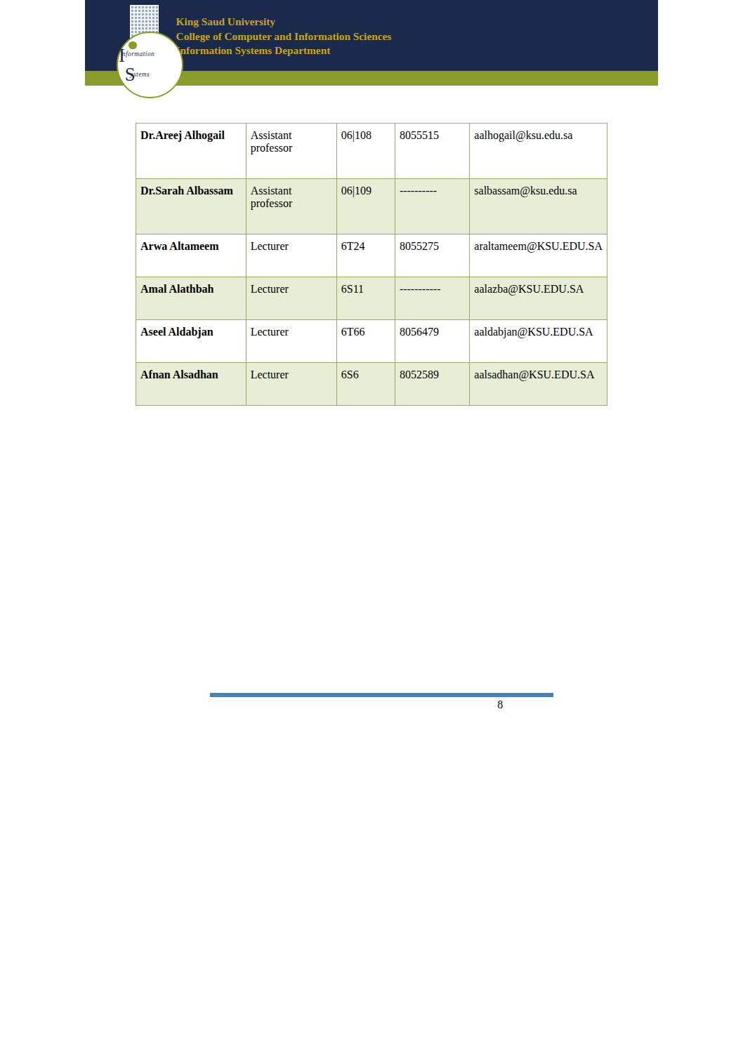King Saud University
College of Computer and Information Sciences
Information Systems Department
I
nformation
S
ystems
| Dr.Areej Alhogail | Assistant professor | 06/108 | 8055515 | aalhogail@ksu.edu.sa |
| Dr.Sarah Albassam | Assistant professor | 06/109 | ---------- | salbassam@ksu.edu.sa |
| Arwa Altameem | Lecturer | 6T24 | 8055275 | araltameem@KSU.EDU.SA |
| Amal Alathbah | Lecturer | 6S11 | ----------- | aalazba@KSU.EDU.SA |
| Aseel Aldabjan | Lecturer | 6T66 | 8056479 | aaldabjan@KSU.EDU.SA |
| Afnan Alsadhan | Lecturer | 6S6 | 8052589 | aalsadhan@KSU.EDU.SA |
8